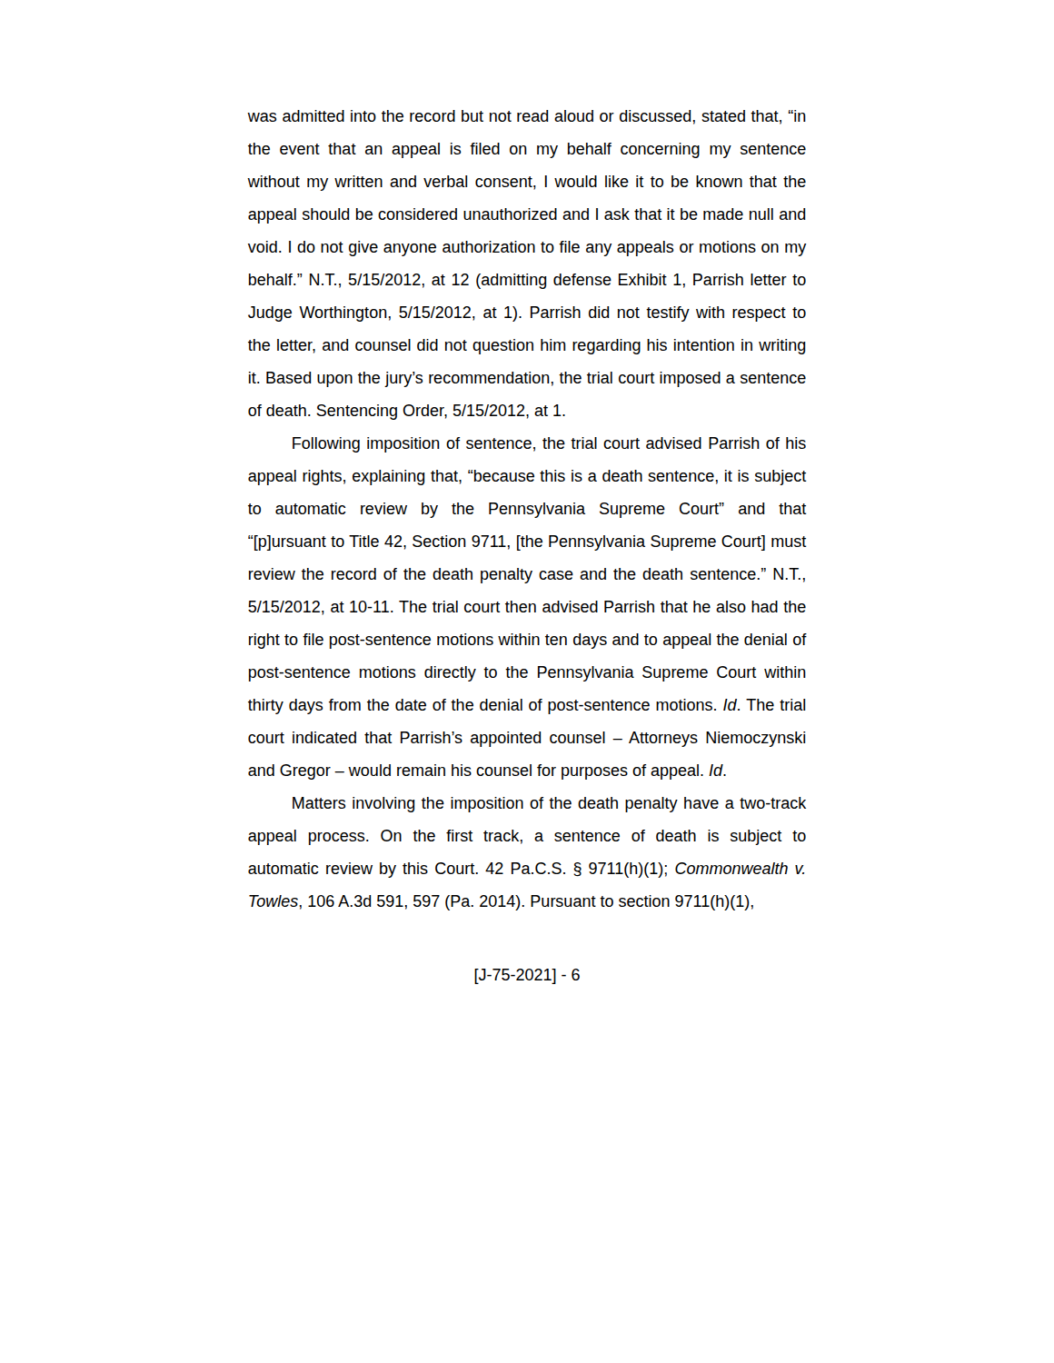was admitted into the record but not read aloud or discussed, stated that, “in the event that an appeal is filed on my behalf concerning my sentence without my written and verbal consent, I would like it to be known that the appeal should be considered unauthorized and I ask that it be made null and void. I do not give anyone authorization to file any appeals or motions on my behalf.” N.T., 5/15/2012, at 12 (admitting defense Exhibit 1, Parrish letter to Judge Worthington, 5/15/2012, at 1). Parrish did not testify with respect to the letter, and counsel did not question him regarding his intention in writing it. Based upon the jury’s recommendation, the trial court imposed a sentence of death. Sentencing Order, 5/15/2012, at 1.
Following imposition of sentence, the trial court advised Parrish of his appeal rights, explaining that, “because this is a death sentence, it is subject to automatic review by the Pennsylvania Supreme Court” and that “[p]ursuant to Title 42, Section 9711, [the Pennsylvania Supreme Court] must review the record of the death penalty case and the death sentence.” N.T., 5/15/2012, at 10-11. The trial court then advised Parrish that he also had the right to file post-sentence motions within ten days and to appeal the denial of post-sentence motions directly to the Pennsylvania Supreme Court within thirty days from the date of the denial of post-sentence motions. Id. The trial court indicated that Parrish’s appointed counsel – Attorneys Niemoczynski and Gregor – would remain his counsel for purposes of appeal. Id.
Matters involving the imposition of the death penalty have a two-track appeal process. On the first track, a sentence of death is subject to automatic review by this Court. 42 Pa.C.S. § 9711(h)(1); Commonwealth v. Towles, 106 A.3d 591, 597 (Pa. 2014). Pursuant to section 9711(h)(1),
[J-75-2021] - 6